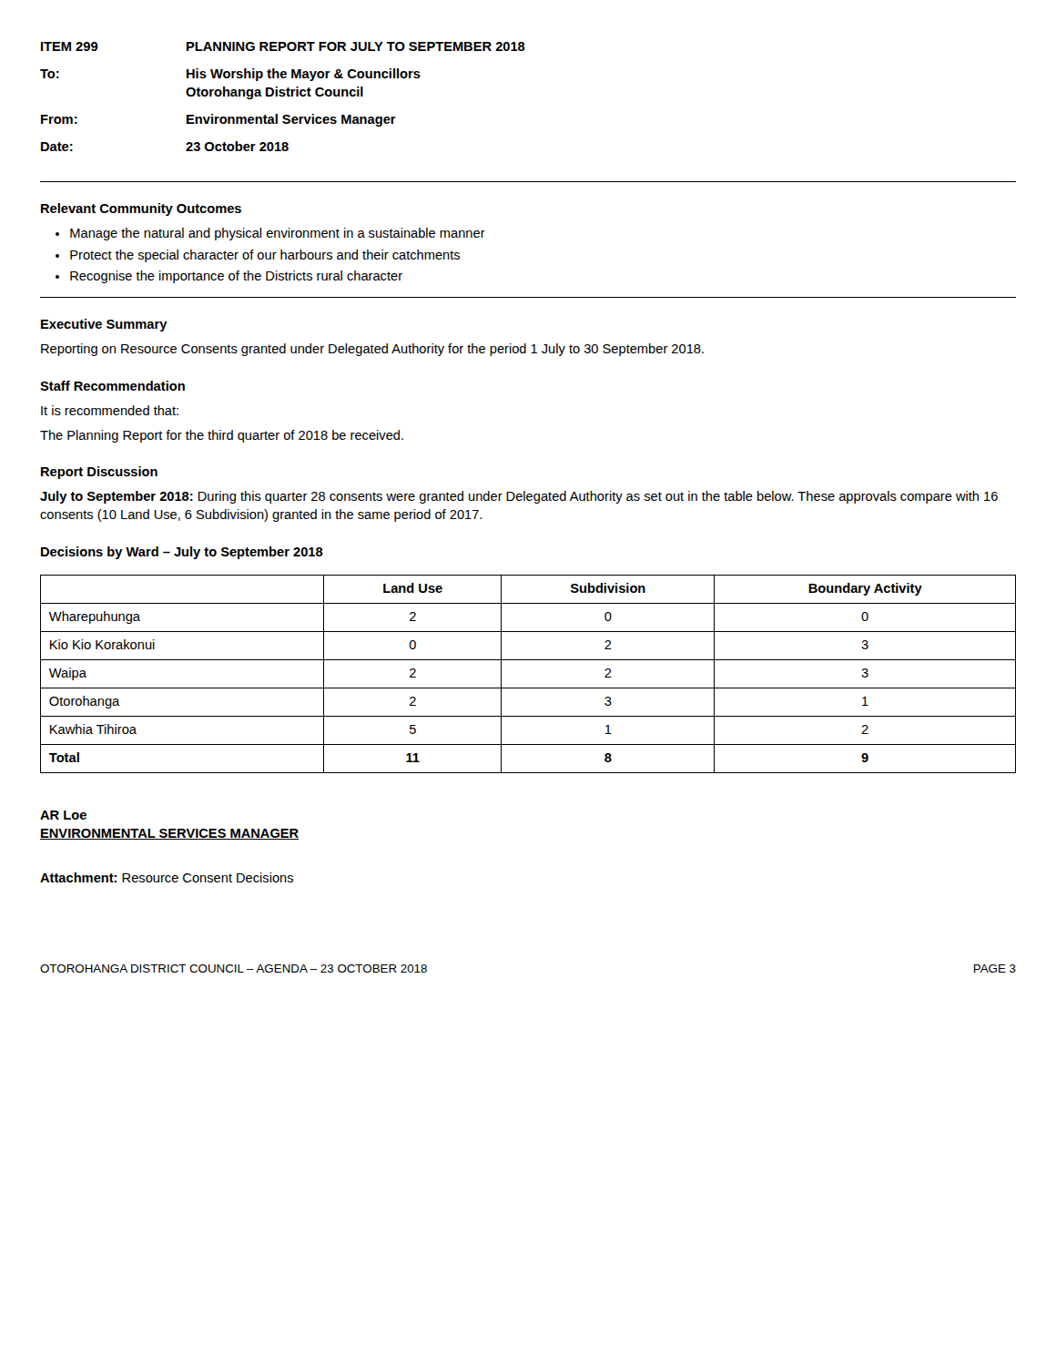| ITEM 299 | PLANNING REPORT FOR JULY TO SEPTEMBER 2018 |
| To: | His Worship the Mayor & Councillors Otorohanga District Council |
| From: | Environmental Services Manager |
| Date: | 23 October 2018 |
Relevant Community Outcomes
Manage the natural and physical environment in a sustainable manner
Protect the special character of our harbours and their catchments
Recognise the importance of the Districts rural character
Executive Summary
Reporting on Resource Consents granted under Delegated Authority for the period 1 July to 30 September 2018.
Staff Recommendation
It is recommended that:
The Planning Report for the third quarter of 2018 be received.
Report Discussion
July to September 2018: During this quarter 28 consents were granted under Delegated Authority as set out in the table below. These approvals compare with 16 consents (10 Land Use, 6 Subdivision) granted in the same period of 2017.
Decisions by Ward – July to September 2018
| | Land Use | Subdivision | Boundary Activity |
| --- | --- | --- | --- |
| Wharepuhunga | 2 | 0 | 0 |
| Kio Kio Korakonui | 0 | 2 | 3 |
| Waipa | 2 | 2 | 3 |
| Otorohanga | 2 | 3 | 1 |
| Kawhia Tihiroa | 5 | 1 | 2 |
| Total | 11 | 8 | 9 |
AR Loe
ENVIRONMENTAL SERVICES MANAGER
Attachment: Resource Consent Decisions
OTOROHANGA DISTRICT COUNCIL – AGENDA – 23 OCTOBER 2018 PAGE 3